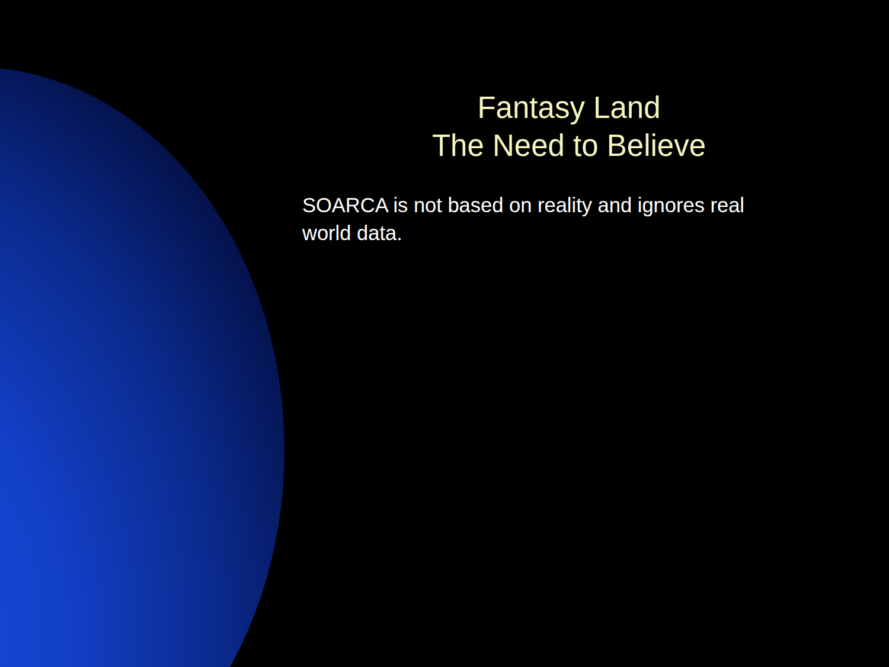Fantasy Land
The Need to Believe
SOARCA is not based on reality and ignores real world data.